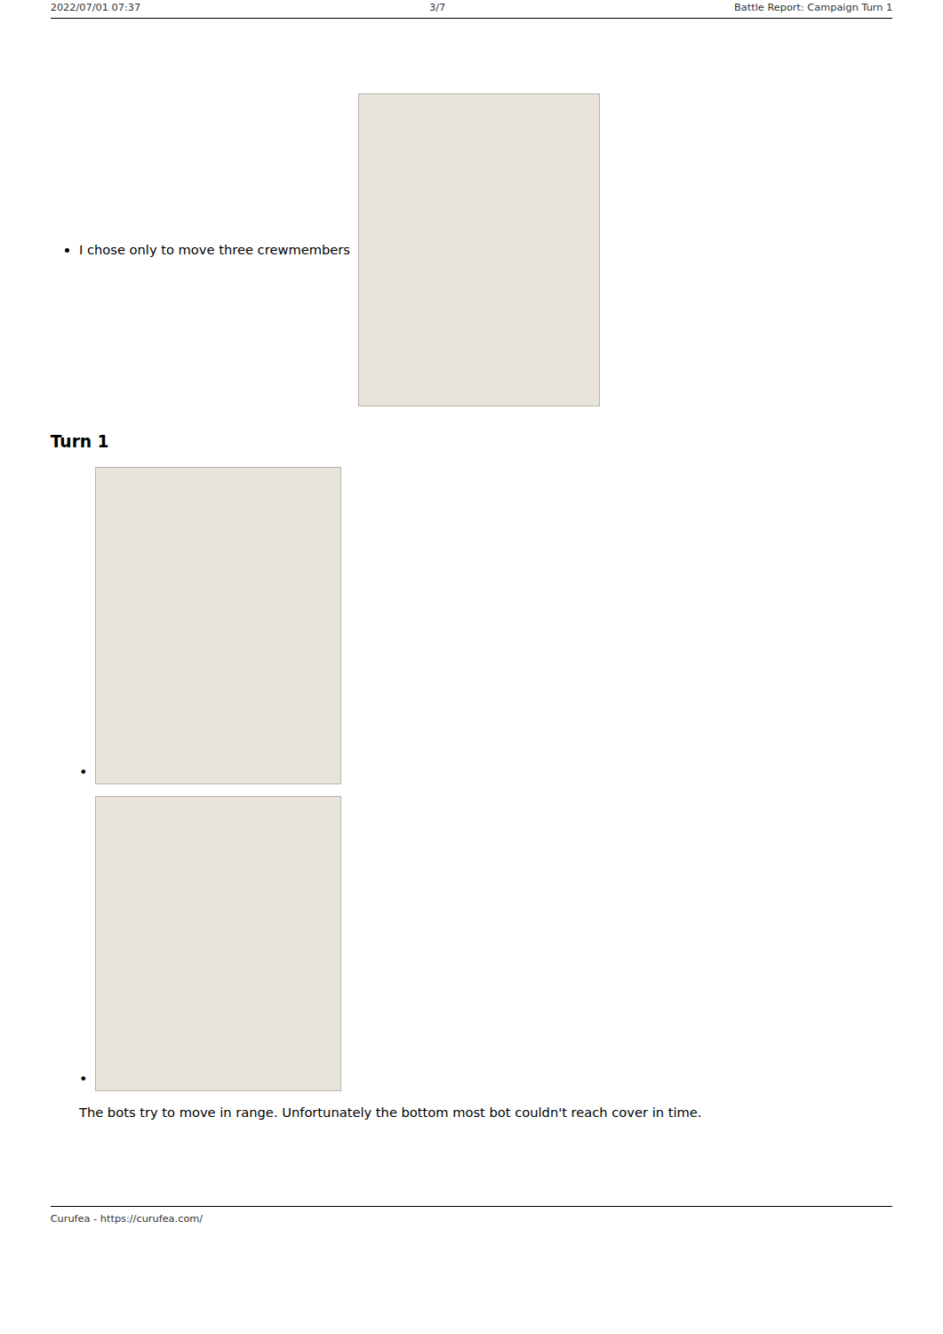2022/07/01 07:37
3/7
Battle Report: Campaign Turn 1
I chose only to move three crewmembers
Turn 1
The bots try to move in range. Unfortunately the bottom most bot couldn't reach cover in time.
Curufea - https://curufea.com/